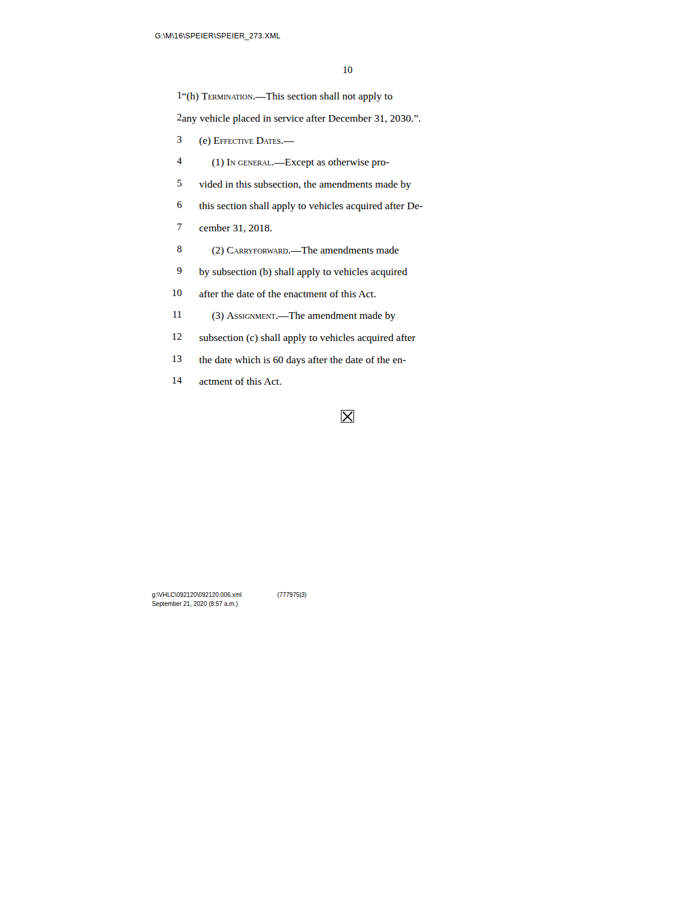G:\M\16\SPEIER\SPEIER_273.XML
10
| 1 | “(h) Termination. —This section shall not apply to |
| 2 | any vehicle placed in service after December 31, 2030.”. |
| 3 | (e) Effective Dates. — |
| 4 | (1) In general. —Except as otherwise pro- |
| 5 | vided in this subsection, the amendments made by |
| 6 | this section shall apply to vehicles acquired after De- |
| 7 | cember 31, 2018. |
| 8 | (2) Carryforward. —The amendments made |
| 9 | by subsection (b) shall apply to vehicles acquired |
| 10 | after the date of the enactment of this Act. |
| 11 | (3) Assignment. —The amendment made by |
| 12 | subsection (c) shall apply to vehicles acquired after |
| 13 | the date which is 60 days after the date of the en- |
| 14 | actment of this Act. |
g:\VHLC\092120\092120.006.xml (777975|3)
September 21, 2020 (8:57 a.m.)